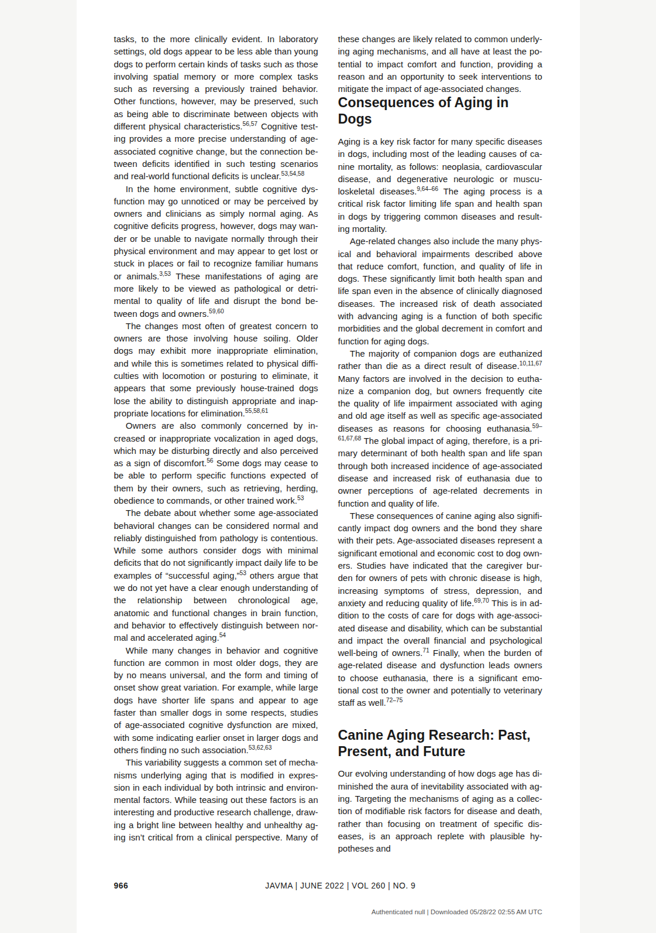tasks, to the more clinically evident. In laboratory settings, old dogs appear to be less able than young dogs to perform certain kinds of tasks such as those involving spatial memory or more complex tasks such as reversing a previously trained behavior. Other functions, however, may be preserved, such as being able to discriminate between objects with different physical characteristics.56,57 Cognitive testing provides a more precise understanding of age-associated cognitive change, but the connection between deficits identified in such testing scenarios and real-world functional deficits is unclear.53,54,58
In the home environment, subtle cognitive dysfunction may go unnoticed or may be perceived by owners and clinicians as simply normal aging. As cognitive deficits progress, however, dogs may wander or be unable to navigate normally through their physical environment and may appear to get lost or stuck in places or fail to recognize familiar humans or animals.3,53 These manifestations of aging are more likely to be viewed as pathological or detrimental to quality of life and disrupt the bond between dogs and owners.59,60
The changes most often of greatest concern to owners are those involving house soiling. Older dogs may exhibit more inappropriate elimination, and while this is sometimes related to physical difficulties with locomotion or posturing to eliminate, it appears that some previously house-trained dogs lose the ability to distinguish appropriate and inappropriate locations for elimination.55,58,61
Owners are also commonly concerned by increased or inappropriate vocalization in aged dogs, which may be disturbing directly and also perceived as a sign of discomfort.56 Some dogs may cease to be able to perform specific functions expected of them by their owners, such as retrieving, herding, obedience to commands, or other trained work.53
The debate about whether some age-associated behavioral changes can be considered normal and reliably distinguished from pathology is contentious. While some authors consider dogs with minimal deficits that do not significantly impact daily life to be examples of “successful aging,”53 others argue that we do not yet have a clear enough understanding of the relationship between chronological age, anatomic and functional changes in brain function, and behavior to effectively distinguish between normal and accelerated aging.54
While many changes in behavior and cognitive function are common in most older dogs, they are by no means universal, and the form and timing of onset show great variation. For example, while large dogs have shorter life spans and appear to age faster than smaller dogs in some respects, studies of age-associated cognitive dysfunction are mixed, with some indicating earlier onset in larger dogs and others finding no such association.53,62,63
This variability suggests a common set of mechanisms underlying aging that is modified in expression in each individual by both intrinsic and environmental factors. While teasing out these factors is an interesting and productive research challenge, drawing a bright line between healthy and unhealthy aging isn’t critical from a clinical perspective. Many of these changes are likely related to common underlying aging mechanisms, and all have at least the potential to impact comfort and function, providing a reason and an opportunity to seek interventions to mitigate the impact of age-associated changes.
Consequences of Aging in Dogs
Aging is a key risk factor for many specific diseases in dogs, including most of the leading causes of canine mortality, as follows: neoplasia, cardiovascular disease, and degenerative neurologic or musculoskeletal diseases.9,64–66 The aging process is a critical risk factor limiting life span and health span in dogs by triggering common diseases and resulting mortality.
Age-related changes also include the many physical and behavioral impairments described above that reduce comfort, function, and quality of life in dogs. These significantly limit both health span and life span even in the absence of clinically diagnosed diseases. The increased risk of death associated with advancing aging is a function of both specific morbidities and the global decrement in comfort and function for aging dogs.
The majority of companion dogs are euthanized rather than die as a direct result of disease.10,11,67 Many factors are involved in the decision to euthanize a companion dog, but owners frequently cite the quality of life impairment associated with aging and old age itself as well as specific age-associated diseases as reasons for choosing euthanasia.59–61,67,68 The global impact of aging, therefore, is a primary determinant of both health span and life span through both increased incidence of age-associated disease and increased risk of euthanasia due to owner perceptions of age-related decrements in function and quality of life.
These consequences of canine aging also significantly impact dog owners and the bond they share with their pets. Age-associated diseases represent a significant emotional and economic cost to dog owners. Studies have indicated that the caregiver burden for owners of pets with chronic disease is high, increasing symptoms of stress, depression, and anxiety and reducing quality of life.69,70 This is in addition to the costs of care for dogs with age-associated disease and disability, which can be substantial and impact the overall financial and psychological well-being of owners.71 Finally, when the burden of age-related disease and dysfunction leads owners to choose euthanasia, there is a significant emotional cost to the owner and potentially to veterinary staff as well.72–75
Canine Aging Research: Past, Present, and Future
Our evolving understanding of how dogs age has diminished the aura of inevitability associated with aging. Targeting the mechanisms of aging as a collection of modifiable risk factors for disease and death, rather than focusing on treatment of specific diseases, is an approach replete with plausible hypotheses and
966 JAVMA | JUNE 2022 | VOL 260 | NO. 9
Authenticated null | Downloaded 05/28/22 02:55 AM UTC